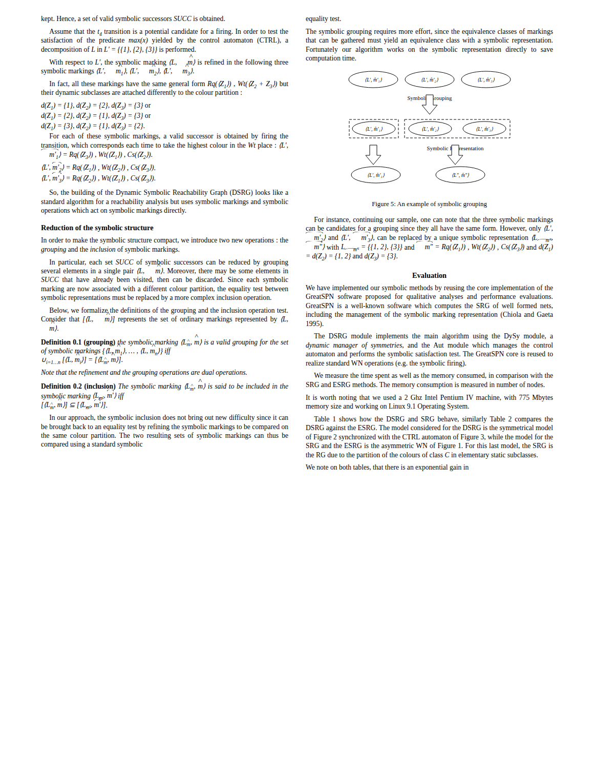kept. Hence, a set of valid symbolic successors SUCC is obtained.
Assume that the t4 transition is a potential candidate for a firing. In order to test the satisfaction of the predicate max(x) yielded by the control automaton (CTRL), a decomposition of L in L′ = {{1}, {2}, {3}} is performed.
With respect to L′, the symbolic marking ⟨L, m⟩ is refined in the following three symbolic markings ⟨L′, m1⟩, ⟨L′, m2⟩, ⟨L′, m3⟩.
In fact, all these markings have the same general form Rq(⟨Z1⟩) , Wt(⟨Z2 + Z3⟩) but their dynamic subclasses are attached differently to the colour partition :
d(Z1) = {1}, d(Z2) = {2}, d(Z3) = {3} or
d(Z1) = {2}, d(Z2) = {1}, d(Z3) = {3} or
d(Z1) = {3}, d(Z2) = {1}, d(Z3) = {2}.
For each of these symbolic markings, a valid successor is obtained by firing the transition, which corresponds each time to take the highest colour in the Wt place : ⟨L′, m′1⟩ = Rq(⟨Z3⟩) , Wt(⟨Z1⟩) , Cs(⟨Z2⟩).
⟨L′, m′2⟩ = Rq(⟨Z1⟩) , Wt(⟨Z2⟩) , Cs(⟨Z3⟩).
⟨L′, m′3⟩ = Rq(⟨Z2⟩) , Wt(⟨Z1⟩) , Cs(⟨Z3⟩).
So, the building of the Dynamic Symbolic Reachability Graph (DSRG) looks like a standard algorithm for a reachability analysis but uses symbolic markings and symbolic operations which act on symbolic markings directly.
Reduction of the symbolic structure
In order to make the symbolic structure compact, we introduce two new operations : the grouping and the inclusion of symbolic markings.
In particular, each set SUCC of symbolic successors can be reduced by grouping several elements in a single pair ⟨L, m⟩. Moreover, there may be some elements in SUCC that have already been visited, then can be discarded. Since each symbolic marking are now associated with a different colour partition, the equality test between symbolic representations must be replaced by a more complex inclusion operation.
Below, we formalize the definitions of the grouping and the inclusion operation test. Consider that [⟨L, m⟩] represents the set of ordinary markings represented by ⟨L, m⟩.
Definition 0.1 (grouping) the symbolic marking ⟨Lm, m⟩ is a valid grouping for the set of symbolic markings {⟨L, m1⟩, … , ⟨L, mn⟩} iff
∪i=1…n [⟨L, mi⟩] = [⟨Lm, m⟩].
Note that the refinement and the grouping operations are dual operations.
Definition 0.2 (inclusion) The symbolic marking ⟨Lm, m⟩ is said to be included in the symbolic marking ⟨Lm′, m′⟩ iff
[⟨Lm, m⟩] ⊆ [⟨Lm′, m′⟩].
In our approach, the symbolic inclusion does not bring out new difficulty since it can be brought back to an equality test by refining the symbolic markings to be compared on the same colour partition. The two resulting sets of symbolic markings can thus be compared using a standard symbolic
equality test.
The symbolic grouping requires more effort, since the equivalence classes of markings that can be gathered must yield an equivalence class with a symbolic representation. Fortunately our algorithm works on the symbolic representation directly to save computation time.
⟨L′, m̂′₁⟩ ⟨L′, m̂′₂⟩ ⟨L′, m̂′₃⟩ Symbolic Grouping ⟨L′, m̂′₁⟩ ⟨L′, m̂′₂⟩ ⟨L′, m̂′₃⟩ Symbolic Representation ⟨L′, m̂′₁⟩ ⟨L″, m̂″⟩
Figure 5: An example of symbolic grouping
For instance, continuing our sample, one can note that the three symbolic markings can be candidates for a grouping since they all have the same form. However, only ⟨L′, m′2⟩ and ⟨L′, m′3⟩, can be replaced by a unique symbolic representation ⟨Lm″, m″⟩ with Lm″ = {{1, 2}, {3}} and m″ = Rq(⟨Z1⟩) , Wt(⟨Z2⟩) , Cs(⟨Z3⟩) and d(Z1) = d(Z2) = {1, 2} and d(Z3) = {3}.
Evaluation
We have implemented our symbolic methods by reusing the core implementation of the GreatSPN software proposed for qualitative analyses and performance evaluations. GreatSPN is a well-known software which computes the SRG of well formed nets, including the management of the symbolic marking representation (Chiola and Gaeta 1995).
The DSRG module implements the main algorithm using the DySy module, a dynamic manager of symmetries, and the Aut module which manages the control automaton and performs the symbolic satisfaction test. The GreatSPN core is reused to realize standard WN operations (e.g. the symbolic firing).
We measure the time spent as well as the memory consumed, in comparison with the SRG and ESRG methods. The memory consumption is measured in number of nodes.
It is worth noting that we used a 2 Ghz Intel Pentium IV machine, with 775 Mbytes memory size and working on Linux 9.1 Operating System.
Table 1 shows how the DSRG and SRG behave, similarly Table 2 compares the DSRG against the ESRG. The model considered for the DSRG is the symmetrical model of Figure 2 synchronized with the CTRL automaton of Figure 3, while the model for the SRG and the ESRG is the asymmetric WN of Figure 1. For this last model, the SRG is the RG due to the partition of the colours of class C in elementary static subclasses.
We note on both tables, that there is an exponential gain in